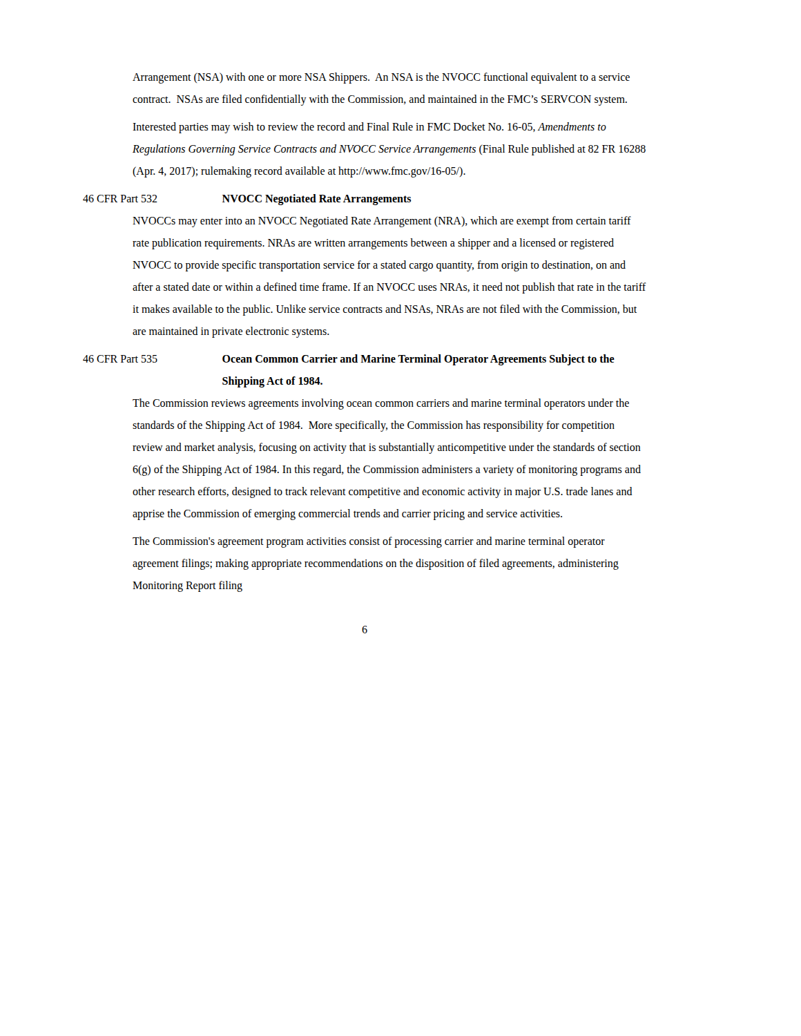Arrangement (NSA) with one or more NSA Shippers. An NSA is the NVOCC functional equivalent to a service contract. NSAs are filed confidentially with the Commission, and maintained in the FMC’s SERVCON system.
Interested parties may wish to review the record and Final Rule in FMC Docket No. 16-05, Amendments to Regulations Governing Service Contracts and NVOCC Service Arrangements (Final Rule published at 82 FR 16288 (Apr. 4, 2017); rulemaking record available at http://www.fmc.gov/16-05/).
46 CFR Part 532
NVOCC Negotiated Rate Arrangements
NVOCCs may enter into an NVOCC Negotiated Rate Arrangement (NRA), which are exempt from certain tariff rate publication requirements. NRAs are written arrangements between a shipper and a licensed or registered NVOCC to provide specific transportation service for a stated cargo quantity, from origin to destination, on and after a stated date or within a defined time frame. If an NVOCC uses NRAs, it need not publish that rate in the tariff it makes available to the public. Unlike service contracts and NSAs, NRAs are not filed with the Commission, but are maintained in private electronic systems.
46 CFR Part 535
Ocean Common Carrier and Marine Terminal Operator Agreements Subject to the Shipping Act of 1984.
The Commission reviews agreements involving ocean common carriers and marine terminal operators under the standards of the Shipping Act of 1984. More specifically, the Commission has responsibility for competition review and market analysis, focusing on activity that is substantially anticompetitive under the standards of section 6(g) of the Shipping Act of 1984. In this regard, the Commission administers a variety of monitoring programs and other research efforts, designed to track relevant competitive and economic activity in major U.S. trade lanes and apprise the Commission of emerging commercial trends and carrier pricing and service activities.
The Commission's agreement program activities consist of processing carrier and marine terminal operator agreement filings; making appropriate recommendations on the disposition of filed agreements, administering Monitoring Report filing
6